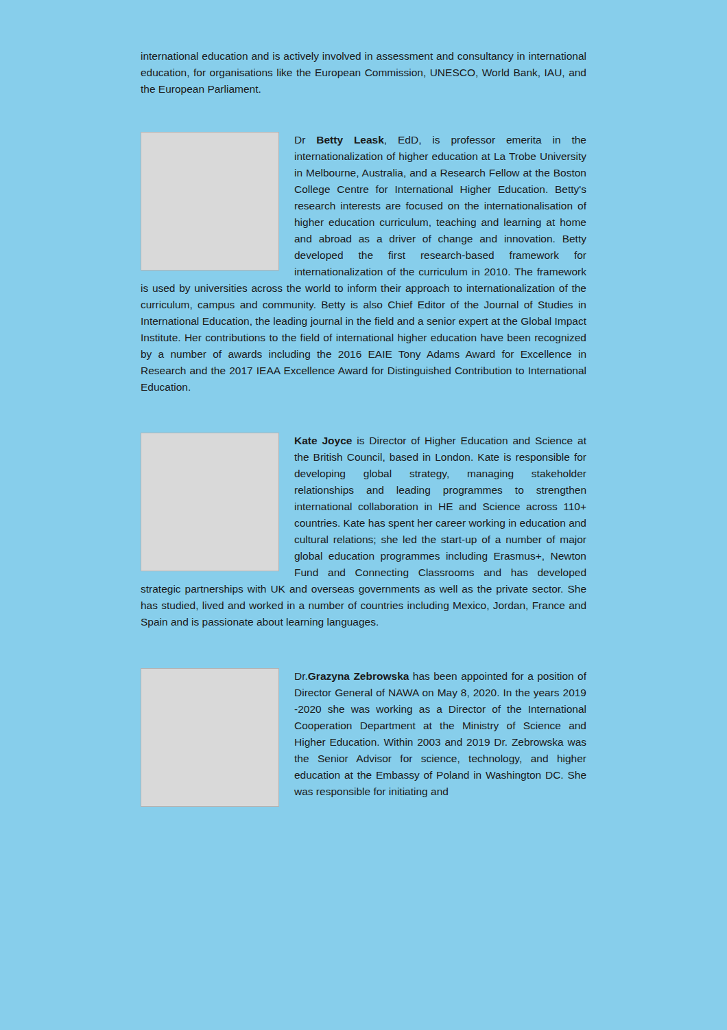international education and is actively involved in assessment and consultancy in international education, for organisations like the European Commission, UNESCO, World Bank, IAU, and the European Parliament.
Dr Betty Leask, EdD, is professor emerita in the internationalization of higher education at La Trobe University in Melbourne, Australia, and a Research Fellow at the Boston College Centre for International Higher Education. Betty's research interests are focused on the internationalisation of higher education curriculum, teaching and learning at home and abroad as a driver of change and innovation. Betty developed the first research-based framework for internationalization of the curriculum in 2010. The framework is used by universities across the world to inform their approach to internationalization of the curriculum, campus and community. Betty is also Chief Editor of the Journal of Studies in International Education, the leading journal in the field and a senior expert at the Global Impact Institute. Her contributions to the field of international higher education have been recognized by a number of awards including the 2016 EAIE Tony Adams Award for Excellence in Research and the 2017 IEAA Excellence Award for Distinguished Contribution to International Education.
Kate Joyce is Director of Higher Education and Science at the British Council, based in London. Kate is responsible for developing global strategy, managing stakeholder relationships and leading programmes to strengthen international collaboration in HE and Science across 110+ countries. Kate has spent her career working in education and cultural relations; she led the start-up of a number of major global education programmes including Erasmus+, Newton Fund and Connecting Classrooms and has developed strategic partnerships with UK and overseas governments as well as the private sector. She has studied, lived and worked in a number of countries including Mexico, Jordan, France and Spain and is passionate about learning languages.
Dr.Grazyna Zebrowska has been appointed for a position of Director General of NAWA on May 8, 2020. In the years 2019 -2020 she was working as a Director of the International Cooperation Department at the Ministry of Science and Higher Education. Within 2003 and 2019 Dr. Zebrowska was the Senior Advisor for science, technology, and higher education at the Embassy of Poland in Washington DC. She was responsible for initiating and